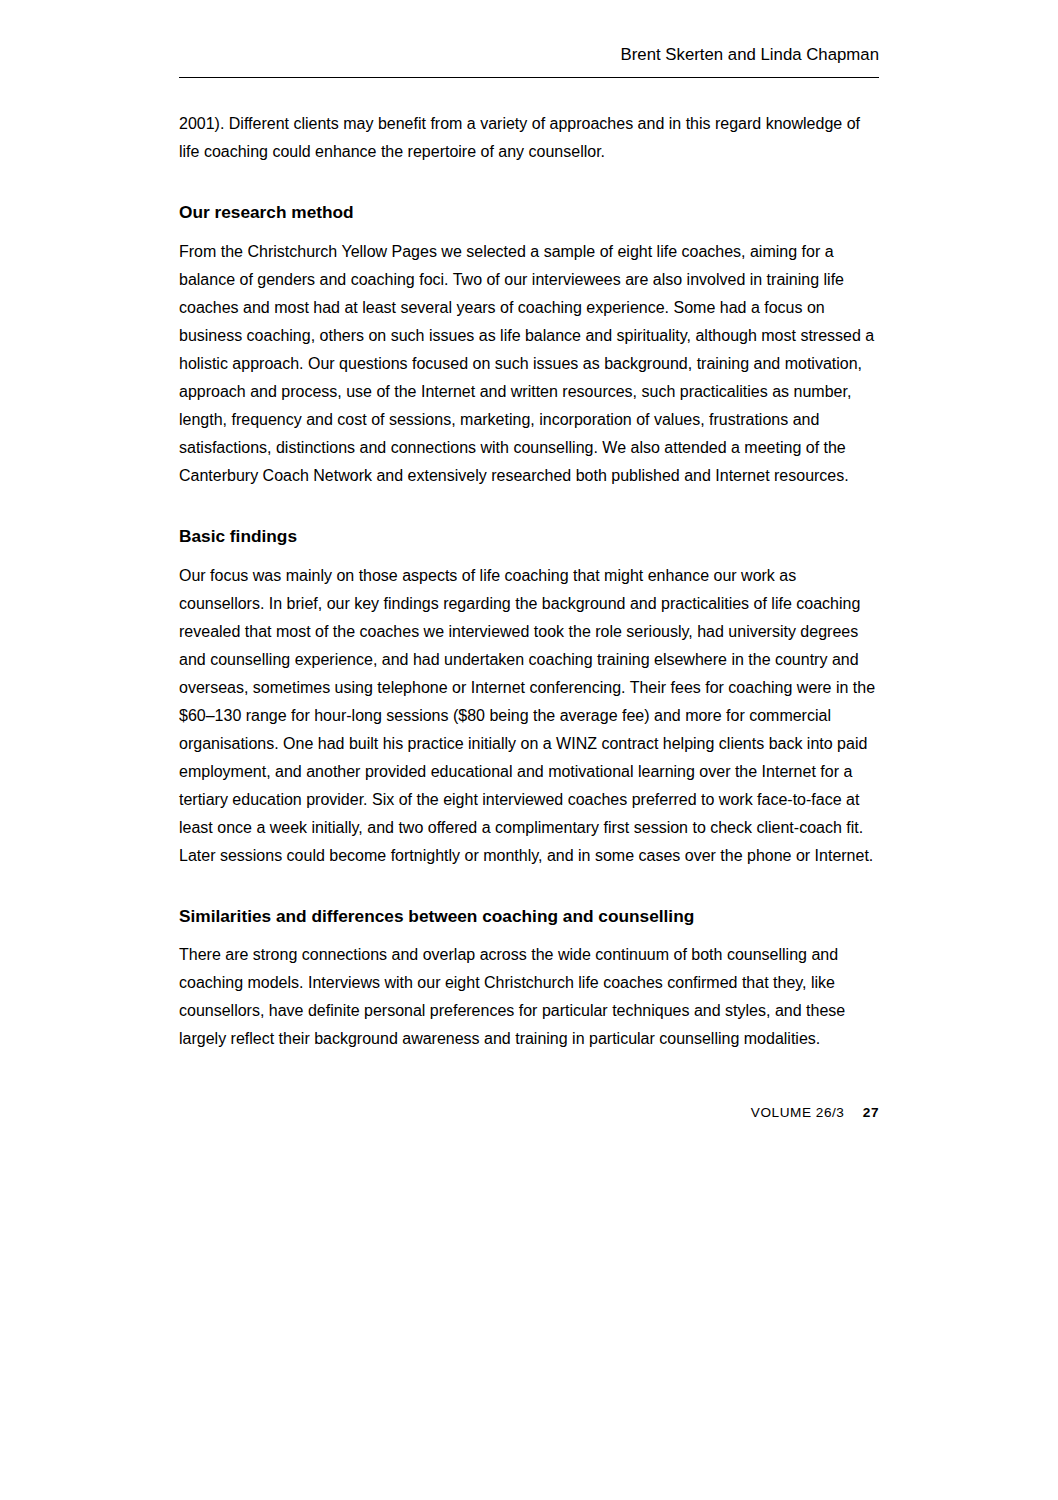Brent Skerten and Linda Chapman
2001). Different clients may benefit from a variety of approaches and in this regard knowledge of life coaching could enhance the repertoire of any counsellor.
Our research method
From the Christchurch Yellow Pages we selected a sample of eight life coaches, aiming for a balance of genders and coaching foci. Two of our interviewees are also involved in training life coaches and most had at least several years of coaching experience. Some had a focus on business coaching, others on such issues as life balance and spirituality, although most stressed a holistic approach. Our questions focused on such issues as background, training and motivation, approach and process, use of the Internet and written resources, such practicalities as number, length, frequency and cost of sessions, marketing, incorporation of values, frustrations and satisfactions, distinctions and connections with counselling. We also attended a meeting of the Canterbury Coach Network and extensively researched both published and Internet resources.
Basic findings
Our focus was mainly on those aspects of life coaching that might enhance our work as counsellors. In brief, our key findings regarding the background and practicalities of life coaching revealed that most of the coaches we interviewed took the role seriously, had university degrees and counselling experience, and had undertaken coaching training elsewhere in the country and overseas, sometimes using telephone or Internet conferencing. Their fees for coaching were in the $60–130 range for hour-long sessions ($80 being the average fee) and more for commercial organisations. One had built his practice initially on a WINZ contract helping clients back into paid employment, and another provided educational and motivational learning over the Internet for a tertiary education provider. Six of the eight interviewed coaches preferred to work face-to-face at least once a week initially, and two offered a complimentary first session to check client-coach fit. Later sessions could become fortnightly or monthly, and in some cases over the phone or Internet.
Similarities and differences between coaching and counselling
There are strong connections and overlap across the wide continuum of both counselling and coaching models. Interviews with our eight Christchurch life coaches confirmed that they, like counsellors, have definite personal preferences for particular techniques and styles, and these largely reflect their background awareness and training in particular counselling modalities.
VOLUME 26/3 27